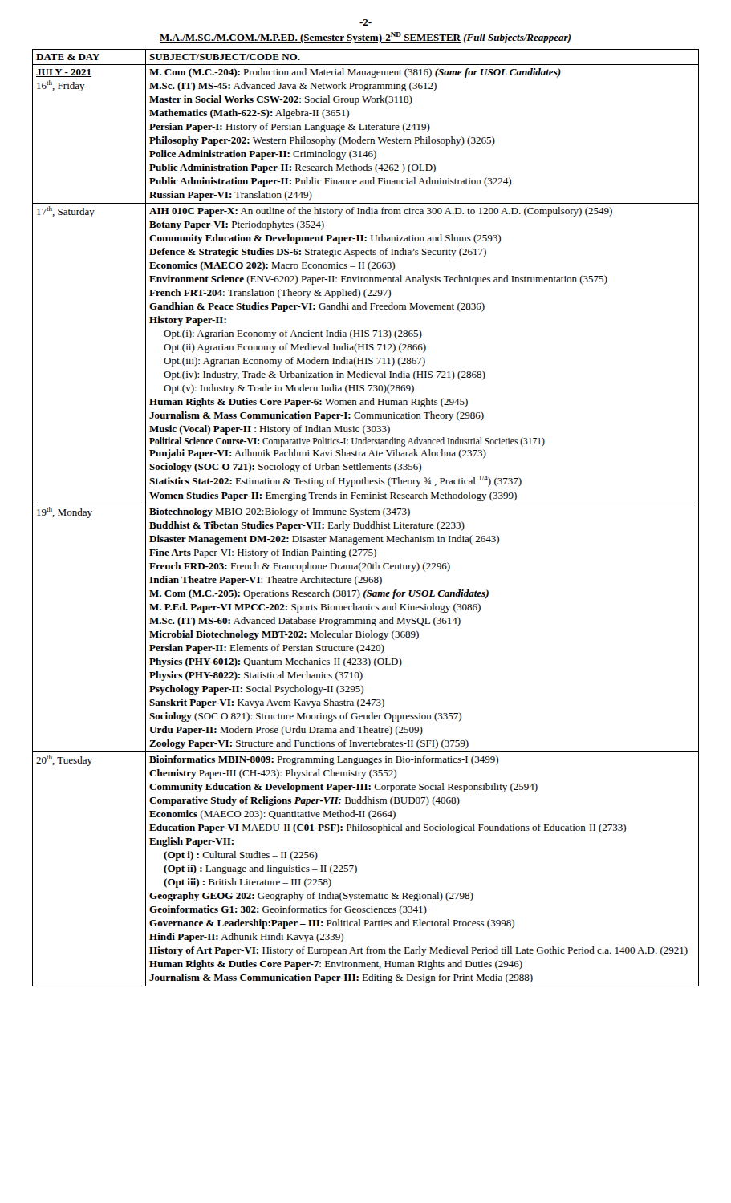-2-
M.A./M.SC./M.COM./M.P.ED. (Semester System)-2ND SEMESTER (Full Subjects/Reappear)
| DATE & DAY | SUBJECT/SUBJECT/CODE NO. |
| --- | --- |
| JULY - 2021 16 th , Friday | M. Com (M.C.-204): Production and Material Management (3816) (Same for USOL Candidates) M.Sc. (IT) MS-45: Advanced Java & Network Programming (3612) Master in Social Works CSW-202 : Social Group Work(3118) Mathematics (Math-622-S): Algebra-II (3651) Persian Paper-I: History of Persian Language & Literature (2419) Philosophy Paper-202: Western Philosophy (Modern Western Philosophy) (3265) Police Administration Paper-II: Criminology (3146) Public Administration Paper-II: Research Methods (4262 ) (OLD) Public Administration Paper-II: Public Finance and Financial Administration (3224) Russian Paper-VI: Translation (2449) |
| 17 th , Saturday | AIH 010C Paper-X: An outline of the history of India from circa 300 A.D. to 1200 A.D. (Compulsory) (2549) Botany Paper-VI: Pteriodophytes (3524) Community Education & Development Paper-II: Urbanization and Slums (2593) Defence & Strategic Studies DS-6: Strategic Aspects of India’s Security (2617) Economics (MAECO 202): Macro Economics – II (2663) Environment Science (ENV-6202) Paper-II: Environmental Analysis Techniques and Instrumentation (3575) French FRT-204 : Translation (Theory & Applied) (2297) Gandhian & Peace Studies Paper-VI: Gandhi and Freedom Movement (2836) History Paper-II: Opt.(i): Agrarian Economy of Ancient India (HIS 713) (2865) Opt.(ii) Agrarian Economy of Medieval India(HIS 712) (2866) Opt.(iii): Agrarian Economy of Modern India(HIS 711) (2867) Opt.(iv): Industry, Trade & Urbanization in Medieval India (HIS 721) (2868) Opt.(v): Industry & Trade in Modern India (HIS 730)(2869) Human Rights & Duties Core Paper-6: Women and Human Rights (2945) Journalism & Mass Communication Paper-I: Communication Theory (2986) Music (Vocal) Paper-II : History of Indian Music (3033) Political Science Course-VI: Comparative Politics-I: Understanding Advanced Industrial Societies (3171) Punjabi Paper-VI: Adhunik Pachhmi Kavi Shastra Ate Viharak Alochna (2373) Sociology (SOC O 721): Sociology of Urban Settlements (3356) Statistics Stat-202: Estimation & Testing of Hypothesis (Theory ¾ , Practical 1/4 ) (3737) Women Studies Paper-II: Emerging Trends in Feminist Research Methodology (3399) |
| 19 th , Monday | Biotechnology MBIO-202:Biology of Immune System (3473) Buddhist & Tibetan Studies Paper-VII: Early Buddhist Literature (2233) Disaster Management DM-202: Disaster Management Mechanism in India( 2643) Fine Arts Paper-VI: History of Indian Painting (2775) French FRD-203: French & Francophone Drama(20th Century) (2296) Indian Theatre Paper-VI : Theatre Architecture (2968) M. Com (M.C.-205): Operations Research (3817) (Same for USOL Candidates) M. P.Ed. Paper-VI MPCC-202: Sports Biomechanics and Kinesiology (3086) M.Sc. (IT) MS-60: Advanced Database Programming and MySQL (3614) Microbial Biotechnology MBT-202: Molecular Biology (3689) Persian Paper-II: Elements of Persian Structure (2420) Physics (PHY-6012): Quantum Mechanics-II (4233) (OLD) Physics (PHY-8022): Statistical Mechanics (3710) Psychology Paper-II: Social Psychology-II (3295) Sanskrit Paper-VI: Kavya Avem Kavya Shastra (2473) Sociology (SOC O 821): Structure Moorings of Gender Oppression (3357) Urdu Paper-II: Modern Prose (Urdu Drama and Theatre) (2509) Zoology Paper-VI: Structure and Functions of Invertebrates-II (SFI) (3759) |
| 20 th , Tuesday | Bioinformatics MBIN-8009: Programming Languages in Bio-informatics-I (3499) Chemistry Paper-III (CH-423): Physical Chemistry (3552) Community Education & Development Paper-III: Corporate Social Responsibility (2594) Comparative Study of Religions Paper-VII: Buddhism (BUD07) (4068) Economics (MAECO 203): Quantitative Method-II (2664) Education Paper-VI MAEDU-II (C01-PSF): Philosophical and Sociological Foundations of Education-II (2733) English Paper-VII: (Opt i) : Cultural Studies – II (2256) (Opt ii) : Language and linguistics – II (2257) (Opt iii) : British Literature – III (2258) Geography GEOG 202: Geography of India(Systematic & Regional) (2798) Geoinformatics G1: 302: Geoinformatics for Geosciences (3341) Governance & Leadership:Paper – III: Political Parties and Electoral Process (3998) Hindi Paper-II: Adhunik Hindi Kavya (2339) History of Art Paper-VI: History of European Art from the Early Medieval Period till Late Gothic Period c.a. 1400 A.D. (2921) Human Rights & Duties Core Paper-7 : Environment, Human Rights and Duties (2946) Journalism & Mass Communication Paper-III: Editing & Design for Print Media (2988) |